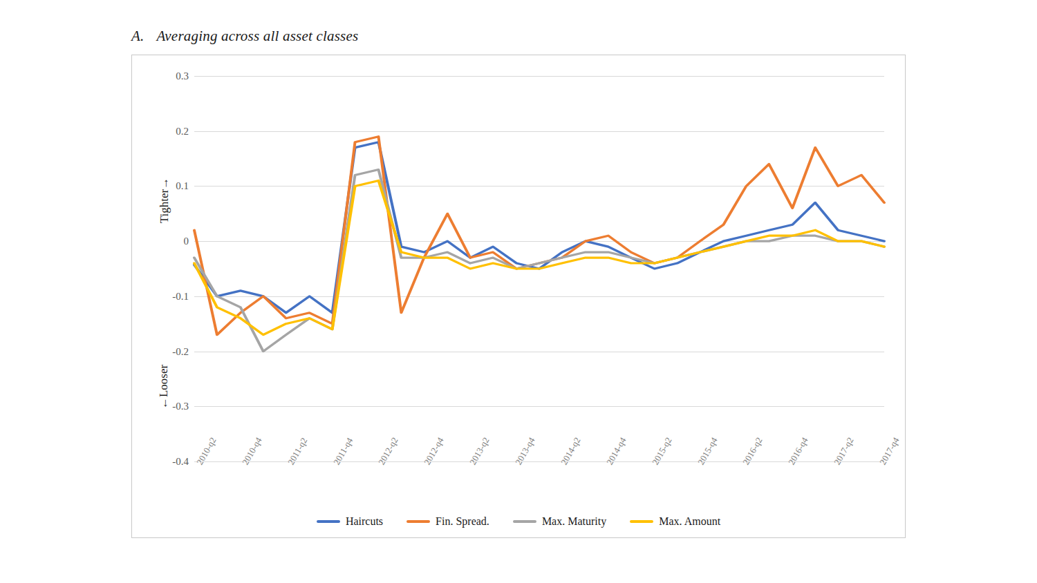A. Averaging across all asset classes
Tighter→
←Looser
0.3
0.2
0.1
0
-0.1
-0.2
-0.3
-0.4
2010-q2 2010-q4 2011-q2 2011-q4 2012-q2 2012-q4 2013-q2 2013-q4 2014-q2 2014-q4 2015-q2 2015-q4 2016-q2 2016-q4 2017-q2 2017-q4
Haircuts Fin. Spread. Max. Maturity Max. Amount